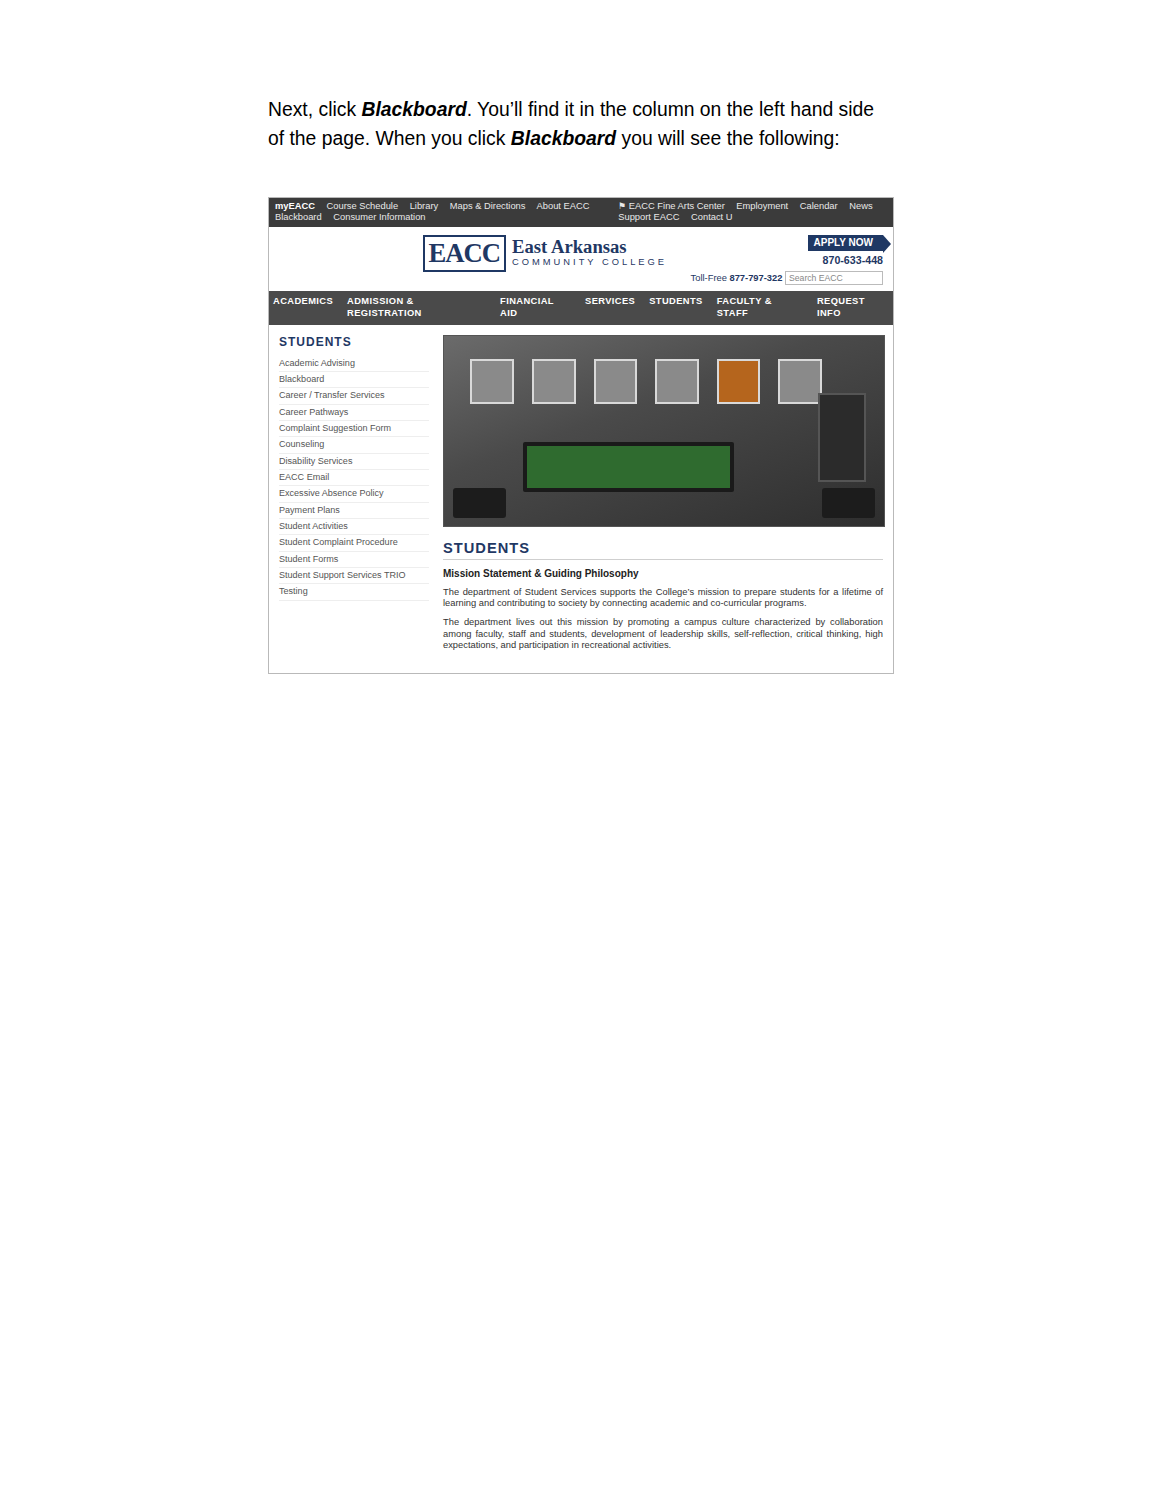Next, click Blackboard. You’ll find it in the column on the left hand side of the page. When you click Blackboard you will see the following:
myEACC Course Schedule Library Maps & Directions About EACC Blackboard Consumer Information
⚑ EACC Fine Arts Center Employment Calendar News Support EACC Contact U
EACC
East Arkansas
COMMUNITY COLLEGE
APPLY NOW
870-633-448 Toll-Free 877-797-322
Search EACC
ACADEMICS ADMISSION & REGISTRATION FINANCIAL AID SERVICES STUDENTS FACULTY & STAFF REQUEST INFO
STUDENTS
Academic Advising
Blackboard
Career / Transfer Services
Career Pathways
Complaint Suggestion Form
Counseling
Disability Services
EACC Email
Excessive Absence Policy
Payment Plans
Student Activities
Student Complaint Procedure
Student Forms
Student Support Services TRIO
Testing
STUDENTS
Mission Statement & Guiding Philosophy
The department of Student Services supports the College’s mission to prepare students for a lifetime of learning and contributing to society by connecting academic and co-curricular programs.
The department lives out this mission by promoting a campus culture characterized by collaboration among faculty, staff and students, development of leadership skills, self-reflection, critical thinking, high expectations, and participation in recreational activities.